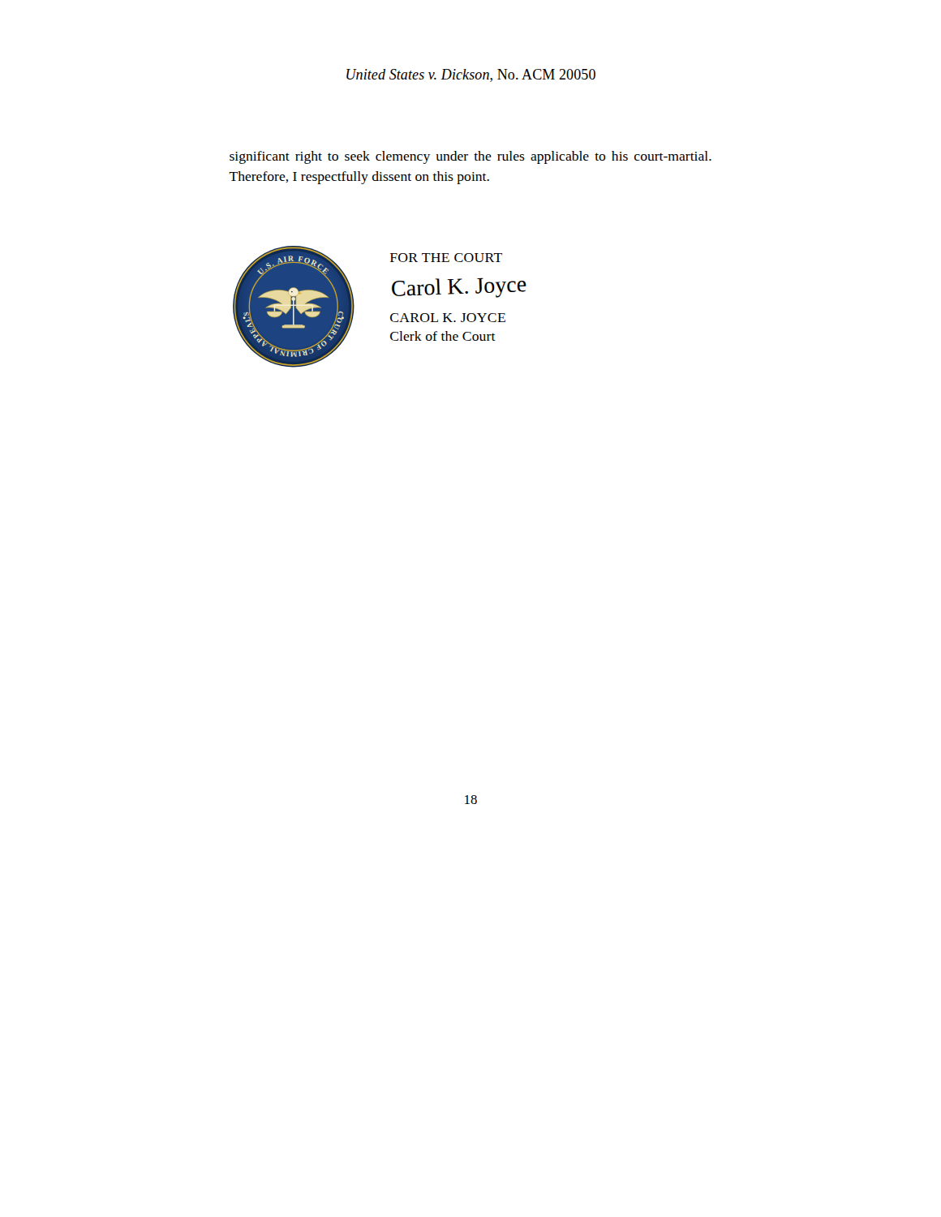United States v. Dickson, No. ACM 20050
significant right to seek clemency under the rules applicable to his court-martial. Therefore, I respectfully dissent on this point.
U.S. AIR FORCE COURT OF CRIMINAL APPEALS
FOR THE COURT
Carol K. Joyce
CAROL K. JOYCE
Clerk of the Court
18